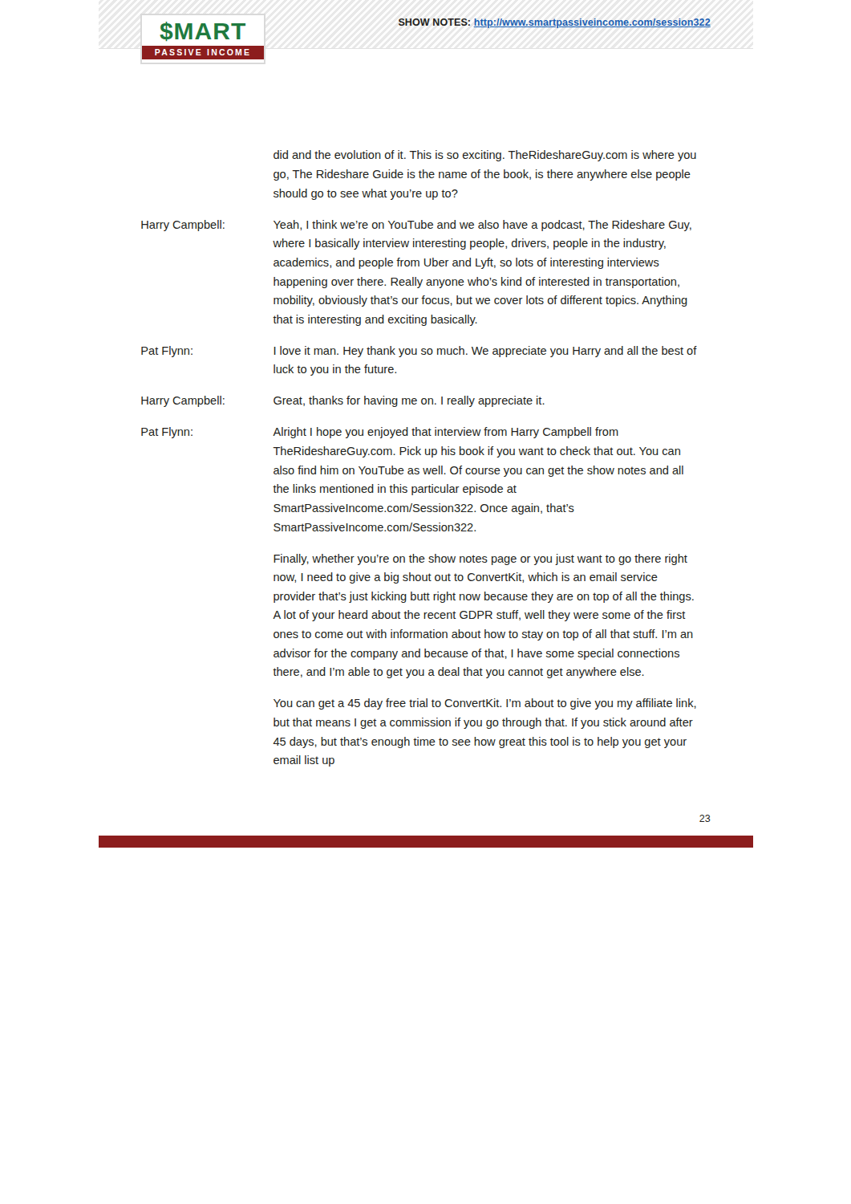$MART
Passive Income
SHOW NOTES: http://www.smartpassiveincome.com/session322
did and the evolution of it. This is so exciting. TheRideshareGuy.com is where you go, The Rideshare Guide is the name of the book, is there anywhere else people should go to see what you’re up to?
Harry Campbell:
Yeah, I think we’re on YouTube and we also have a podcast, The Rideshare Guy, where I basically interview interesting people, drivers, people in the industry, academics, and people from Uber and Lyft, so lots of interesting interviews happening over there. Really anyone who’s kind of interested in transportation, mobility, obviously that’s our focus, but we cover lots of different topics. Anything that is interesting and exciting basically.
Pat Flynn:
I love it man. Hey thank you so much. We appreciate you Harry and all the best of luck to you in the future.
Harry Campbell:
Great, thanks for having me on. I really appreciate it.
Pat Flynn:
Alright I hope you enjoyed that interview from Harry Campbell from TheRideshareGuy.com. Pick up his book if you want to check that out. You can also find him on YouTube as well. Of course you can get the show notes and all the links mentioned in this particular episode at SmartPassiveIncome.com/Session322. Once again, that’s SmartPassiveIncome.com/Session322.
Finally, whether you’re on the show notes page or you just want to go there right now, I need to give a big shout out to ConvertKit, which is an email service provider that’s just kicking butt right now because they are on top of all the things. A lot of your heard about the recent GDPR stuff, well they were some of the first ones to come out with information about how to stay on top of all that stuff. I’m an advisor for the company and because of that, I have some special connections there, and I’m able to get you a deal that you cannot get anywhere else.
You can get a 45 day free trial to ConvertKit. I’m about to give you my affiliate link, but that means I get a commission if you go through that. If you stick around after 45 days, but that’s enough time to see how great this tool is to help you get your email list up
23